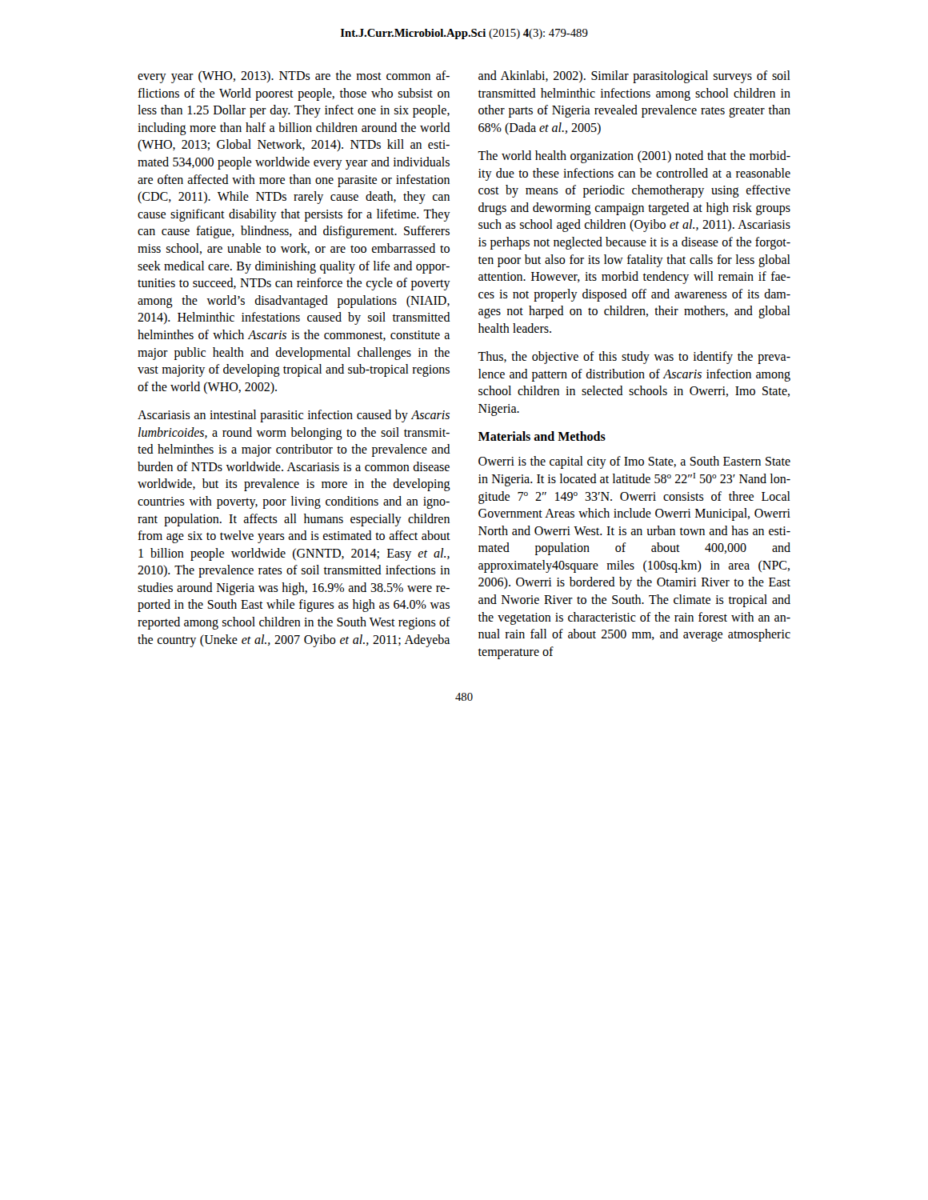Int.J.Curr.Microbiol.App.Sci (2015) 4(3): 479-489
every year (WHO, 2013). NTDs are the most common afflictions of the World poorest people, those who subsist on less than 1.25 Dollar per day. They infect one in six people, including more than half a billion children around the world (WHO, 2013; Global Network, 2014). NTDs kill an estimated 534,000 people worldwide every year and individuals are often affected with more than one parasite or infestation (CDC, 2011). While NTDs rarely cause death, they can cause significant disability that persists for a lifetime. They can cause fatigue, blindness, and disfigurement. Sufferers miss school, are unable to work, or are too embarrassed to seek medical care. By diminishing quality of life and opportunities to succeed, NTDs can reinforce the cycle of poverty among the world’s disadvantaged populations (NIAID, 2014). Helminthic infestations caused by soil transmitted helminthes of which Ascaris is the commonest, constitute a major public health and developmental challenges in the vast majority of developing tropical and sub-tropical regions of the world (WHO, 2002).
Ascariasis an intestinal parasitic infection caused by Ascaris lumbricoides, a round worm belonging to the soil transmitted helminthes is a major contributor to the prevalence and burden of NTDs worldwide. Ascariasis is a common disease worldwide, but its prevalence is more in the developing countries with poverty, poor living conditions and an ignorant population. It affects all humans especially children from age six to twelve years and is estimated to affect about 1 billion people worldwide (GNNTD, 2014; Easy et al., 2010). The prevalence rates of soil transmitted infections in studies around Nigeria was high, 16.9% and 38.5% were reported in the South East while figures as high as 64.0% was reported among school children in the South West regions of the country (Uneke et al., 2007 Oyibo et al., 2011; Adeyeba and Akinlabi, 2002). Similar parasitological surveys of soil transmitted helminthic infections among school children in other parts of Nigeria revealed prevalence rates greater than 68% (Dada et al., 2005)
The world health organization (2001) noted that the morbidity due to these infections can be controlled at a reasonable cost by means of periodic chemotherapy using effective drugs and deworming campaign targeted at high risk groups such as school aged children (Oyibo et al., 2011). Ascariasis is perhaps not neglected because it is a disease of the forgotten poor but also for its low fatality that calls for less global attention. However, its morbid tendency will remain if faeces is not properly disposed off and awareness of its damages not harped on to children, their mothers, and global health leaders.
Thus, the objective of this study was to identify the prevalence and pattern of distribution of Ascaris infection among school children in selected schools in Owerri, Imo State, Nigeria.
Materials and Methods
Owerri is the capital city of Imo State, a South Eastern State in Nigeria. It is located at latitude 58o 22″I 50o 23′ Nand longitude 7o 2″ 149o 33′N. Owerri consists of three Local Government Areas which include Owerri Municipal, Owerri North and Owerri West. It is an urban town and has an estimated population of about 400,000 and approximately40square miles (100sq.km) in area (NPC, 2006). Owerri is bordered by the Otamiri River to the East and Nworie River to the South. The climate is tropical and the vegetation is characteristic of the rain forest with an annual rain fall of about 2500 mm, and average atmospheric temperature of
480